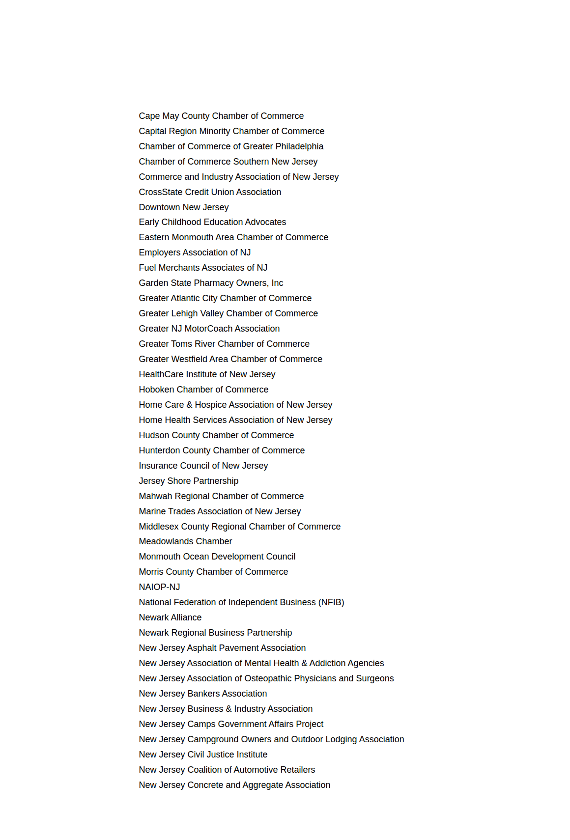Cape May County Chamber of Commerce
Capital Region Minority Chamber of Commerce
Chamber of Commerce of Greater Philadelphia
Chamber of Commerce Southern New Jersey
Commerce and Industry Association of New Jersey
CrossState Credit Union Association
Downtown New Jersey
Early Childhood Education Advocates
Eastern Monmouth Area Chamber of Commerce
Employers Association of NJ
Fuel Merchants Associates of NJ
Garden State Pharmacy Owners, Inc
Greater Atlantic City Chamber of Commerce
Greater Lehigh Valley Chamber of Commerce
Greater NJ MotorCoach Association
Greater Toms River Chamber of Commerce
Greater Westfield Area Chamber of Commerce
HealthCare Institute of New Jersey
Hoboken Chamber of Commerce
Home Care & Hospice Association of New Jersey
Home Health Services Association of New Jersey
Hudson County Chamber of Commerce
Hunterdon County Chamber of Commerce
Insurance Council of New Jersey
Jersey Shore Partnership
Mahwah Regional Chamber of Commerce
Marine Trades Association of New Jersey
Middlesex County Regional Chamber of Commerce
Meadowlands Chamber
Monmouth Ocean Development Council
Morris County Chamber of Commerce
NAIOP-NJ
National Federation of Independent Business (NFIB)
Newark Alliance
Newark Regional Business Partnership
New Jersey Asphalt Pavement Association
New Jersey Association of Mental Health & Addiction Agencies
New Jersey Association of Osteopathic Physicians and Surgeons
New Jersey Bankers Association
New Jersey Business & Industry Association
New Jersey Camps Government Affairs Project
New Jersey Campground Owners and Outdoor Lodging Association
New Jersey Civil Justice Institute
New Jersey Coalition of Automotive Retailers
New Jersey Concrete and Aggregate Association